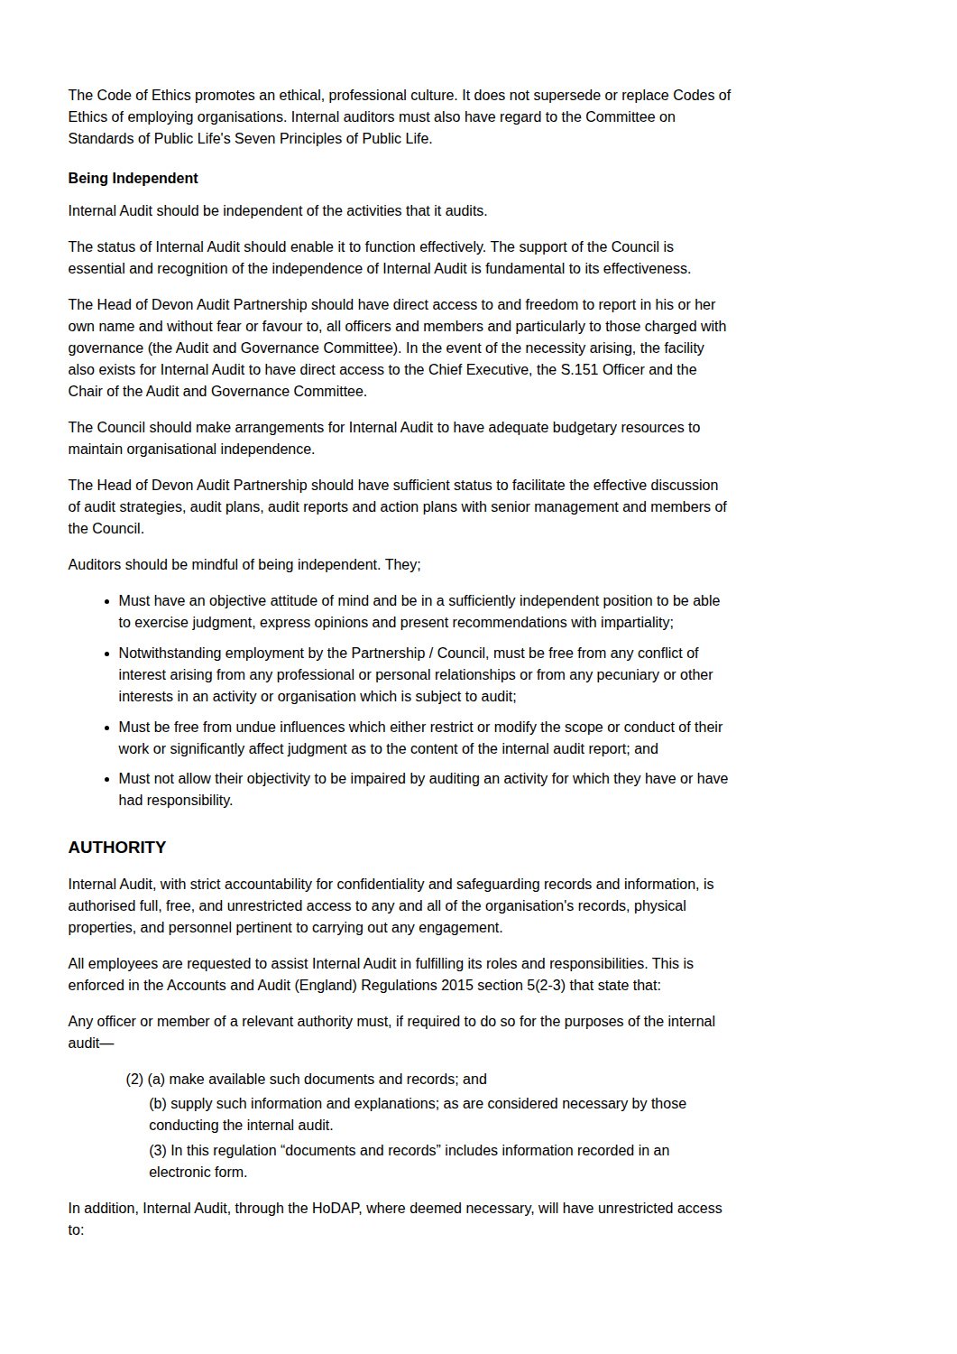The Code of Ethics promotes an ethical, professional culture. It does not supersede or replace Codes of Ethics of employing organisations. Internal auditors must also have regard to the Committee on Standards of Public Life's Seven Principles of Public Life.
Being Independent
Internal Audit should be independent of the activities that it audits.
The status of Internal Audit should enable it to function effectively. The support of the Council is essential and recognition of the independence of Internal Audit is fundamental to its effectiveness.
The Head of Devon Audit Partnership should have direct access to and freedom to report in his or her own name and without fear or favour to, all officers and members and particularly to those charged with governance (the Audit and Governance Committee). In the event of the necessity arising, the facility also exists for Internal Audit to have direct access to the Chief Executive, the S.151 Officer and the Chair of the Audit and Governance Committee.
The Council should make arrangements for Internal Audit to have adequate budgetary resources to maintain organisational independence.
The Head of Devon Audit Partnership should have sufficient status to facilitate the effective discussion of audit strategies, audit plans, audit reports and action plans with senior management and members of the Council.
Auditors should be mindful of being independent. They;
Must have an objective attitude of mind and be in a sufficiently independent position to be able to exercise judgment, express opinions and present recommendations with impartiality;
Notwithstanding employment by the Partnership / Council, must be free from any conflict of interest arising from any professional or personal relationships or from any pecuniary or other interests in an activity or organisation which is subject to audit;
Must be free from undue influences which either restrict or modify the scope or conduct of their work or significantly affect judgment as to the content of the internal audit report; and
Must not allow their objectivity to be impaired by auditing an activity for which they have or have had responsibility.
Authority
Internal Audit, with strict accountability for confidentiality and safeguarding records and information, is authorised full, free, and unrestricted access to any and all of the organisation's records, physical properties, and personnel pertinent to carrying out any engagement.
All employees are requested to assist Internal Audit in fulfilling its roles and responsibilities. This is enforced in the Accounts and Audit (England) Regulations 2015 section 5(2-3) that state that:
Any officer or member of a relevant authority must, if required to do so for the purposes of the internal audit—
(2) (a) make available such documents and records; and
(b) supply such information and explanations; as are considered necessary by those conducting the internal audit.
(3) In this regulation “documents and records” includes information recorded in an electronic form.
In addition, Internal Audit, through the HoDAP, where deemed necessary, will have unrestricted access to: